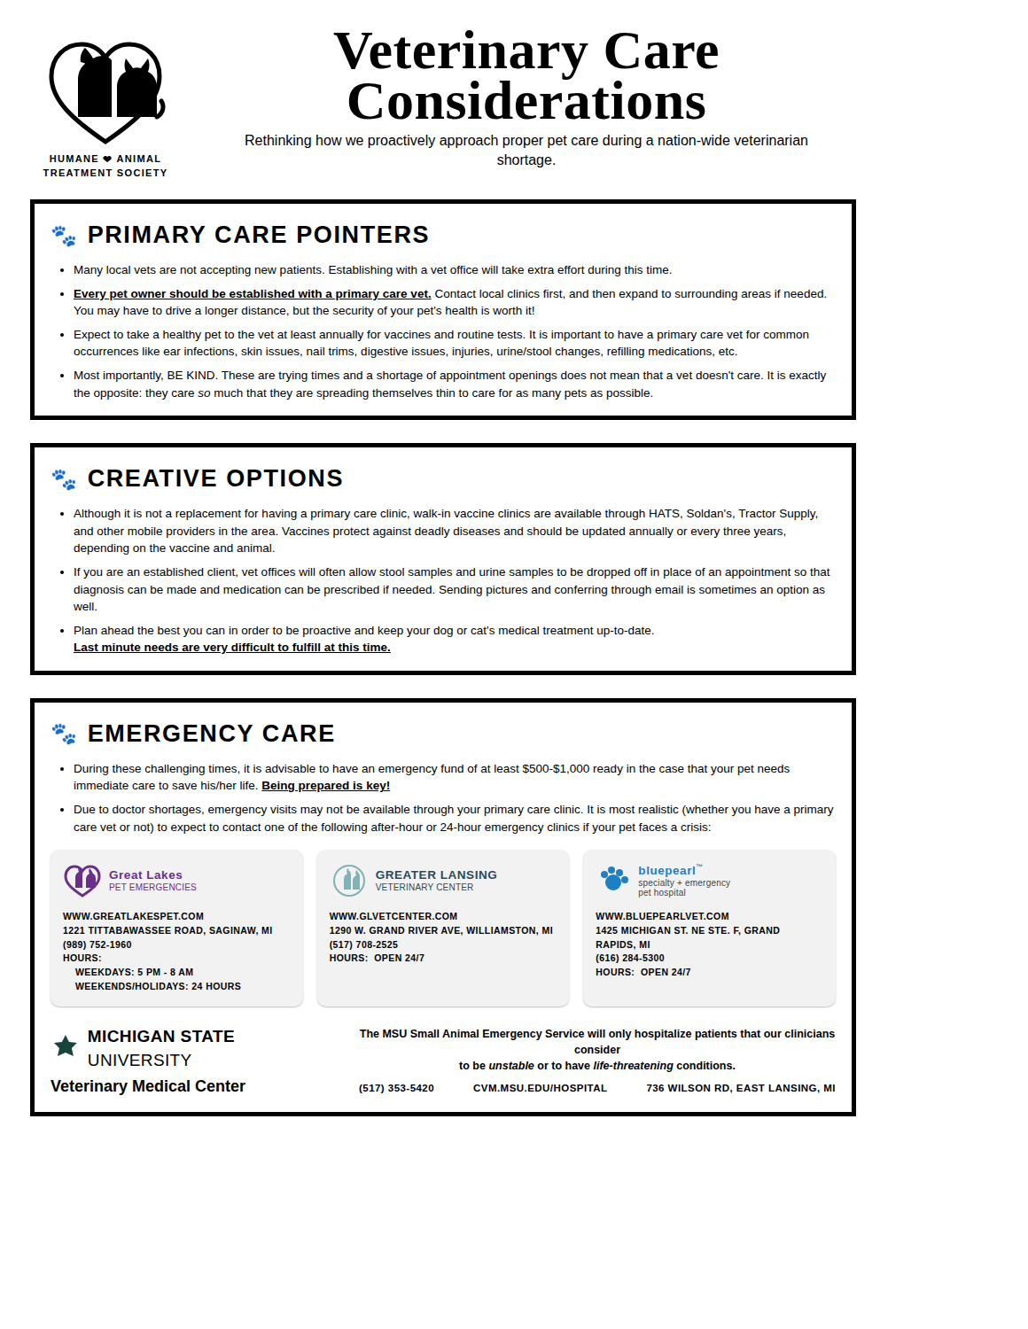HUMANE ❤ ANIMAL
TREATMENT SOCIETY
Veterinary Care
Considerations
Rethinking how we proactively approach proper pet care during a nation-wide veterinarian shortage.
🐾Primary Care Pointers
Many local vets are not accepting new patients. Establishing with a vet office will take extra effort during this time.
Every pet owner should be established with a primary care vet. Contact local clinics first, and then expand to surrounding areas if needed. You may have to drive a longer distance, but the security of your pet's health is worth it!
Expect to take a healthy pet to the vet at least annually for vaccines and routine tests. It is important to have a primary care vet for common occurrences like ear infections, skin issues, nail trims, digestive issues, injuries, urine/stool changes, refilling medications, etc.
Most importantly, BE KIND. These are trying times and a shortage of appointment openings does not mean that a vet doesn't care. It is exactly the opposite: they care so much that they are spreading themselves thin to care for as many pets as possible.
🐾Creative Options
Although it is not a replacement for having a primary care clinic, walk-in vaccine clinics are available through HATS, Soldan's, Tractor Supply, and other mobile providers in the area. Vaccines protect against deadly diseases and should be updated annually or every three years, depending on the vaccine and animal.
If you are an established client, vet offices will often allow stool samples and urine samples to be dropped off in place of an appointment so that diagnosis can be made and medication can be prescribed if needed. Sending pictures and conferring through email is sometimes an option as well.
Plan ahead the best you can in order to be proactive and keep your dog or cat's medical treatment up-to-date.
Last minute needs are very difficult to fulfill at this time.
🐾Emergency Care
During these challenging times, it is advisable to have an emergency fund of at least $500-$1,000 ready in the case that your pet needs immediate care to save his/her life. Being prepared is key!
Due to doctor shortages, emergency visits may not be available through your primary care clinic. It is most realistic (whether you have a primary care vet or not) to expect to contact one of the following after-hour or 24-hour emergency clinics if your pet faces a crisis:
Great Lakes
PET EMERGENCIES
WWW.GREATLAKESPET.COM
1221 TITTABAWASSEE ROAD, SAGINAW, MI
(989) 752-1960
HOURS:
WEEKDAYS: 5 PM - 8 AM
WEEKENDS/HOLIDAYS: 24 HOURS
GREATER LANSING
VETERINARY CENTER
WWW.GLVETCENTER.COM
1290 W. GRAND RIVER AVE, WILLIAMSTON, MI
(517) 708-2525
HOURS: OPEN 24/7
bluepearl™
specialty + emergency
pet hospital
WWW.BLUEPEARLVET.COM
1425 MICHIGAN ST. NE STE. F, GRAND RAPIDS, MI
(616) 284-5300
HOURS: OPEN 24/7
MICHIGAN STATE UNIVERSITY
Veterinary Medical Center
The MSU Small Animal Emergency Service will only hospitalize patients that our clinicians consider
to be unstable or to have life-threatening conditions.
(517) 353-5420 CVM.MSU.EDU/HOSPITAL 736 WILSON RD, EAST LANSING, MI